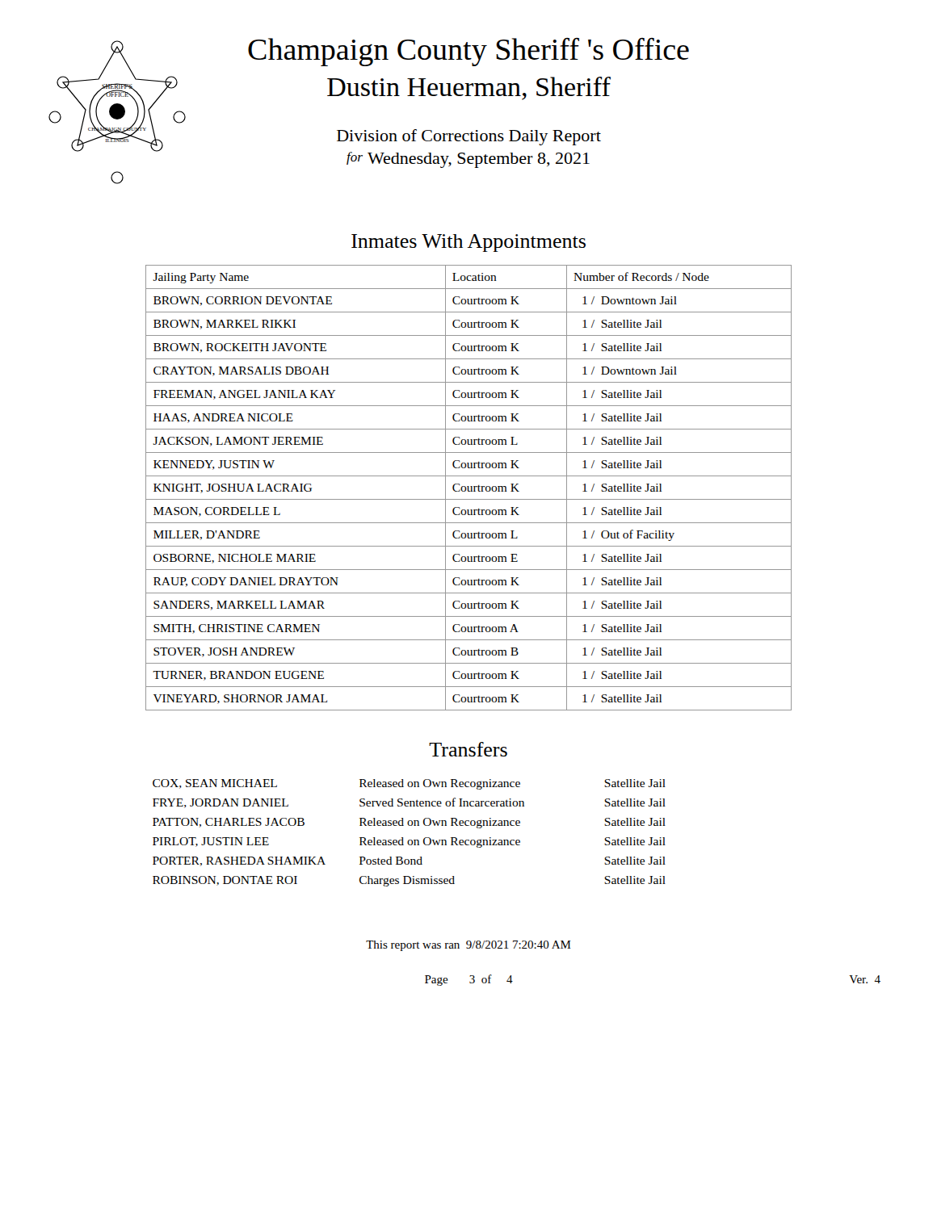SHERIFF'S OFFICE CHAMPAIGN COUNTY ILLINOIS
Champaign County Sheriff 's Office
Dustin Heuerman, Sheriff
Division of Corrections Daily Report
for Wednesday, September 8, 2021
Inmates With Appointments
| Jailing Party Name | Location | Number of Records / Node |
| --- | --- | --- |
| BROWN, CORRION DEVONTAE | Courtroom K | 1 / Downtown Jail |
| BROWN, MARKEL RIKKI | Courtroom K | 1 / Satellite Jail |
| BROWN, ROCKEITH JAVONTE | Courtroom K | 1 / Satellite Jail |
| CRAYTON, MARSALIS DBOAH | Courtroom K | 1 / Downtown Jail |
| FREEMAN, ANGEL JANILA KAY | Courtroom K | 1 / Satellite Jail |
| HAAS, ANDREA NICOLE | Courtroom K | 1 / Satellite Jail |
| JACKSON, LAMONT JEREMIE | Courtroom L | 1 / Satellite Jail |
| KENNEDY, JUSTIN W | Courtroom K | 1 / Satellite Jail |
| KNIGHT, JOSHUA LACRAIG | Courtroom K | 1 / Satellite Jail |
| MASON, CORDELLE L | Courtroom K | 1 / Satellite Jail |
| MILLER, D'ANDRE | Courtroom L | 1 / Out of Facility |
| OSBORNE, NICHOLE MARIE | Courtroom E | 1 / Satellite Jail |
| RAUP, CODY DANIEL DRAYTON | Courtroom K | 1 / Satellite Jail |
| SANDERS, MARKELL LAMAR | Courtroom K | 1 / Satellite Jail |
| SMITH, CHRISTINE CARMEN | Courtroom A | 1 / Satellite Jail |
| STOVER, JOSH ANDREW | Courtroom B | 1 / Satellite Jail |
| TURNER, BRANDON EUGENE | Courtroom K | 1 / Satellite Jail |
| VINEYARD, SHORNOR JAMAL | Courtroom K | 1 / Satellite Jail |
Transfers
| COX, SEAN MICHAEL | Released on Own Recognizance | Satellite Jail |
| FRYE, JORDAN DANIEL | Served Sentence of Incarceration | Satellite Jail |
| PATTON, CHARLES JACOB | Released on Own Recognizance | Satellite Jail |
| PIRLOT, JUSTIN LEE | Released on Own Recognizance | Satellite Jail |
| PORTER, RASHEDA SHAMIKA | Posted Bond | Satellite Jail |
| ROBINSON, DONTAE ROI | Charges Dismissed | Satellite Jail |
This report was ran 9/8/2021 7:20:40 AM
Page 3 of 4 Ver. 4